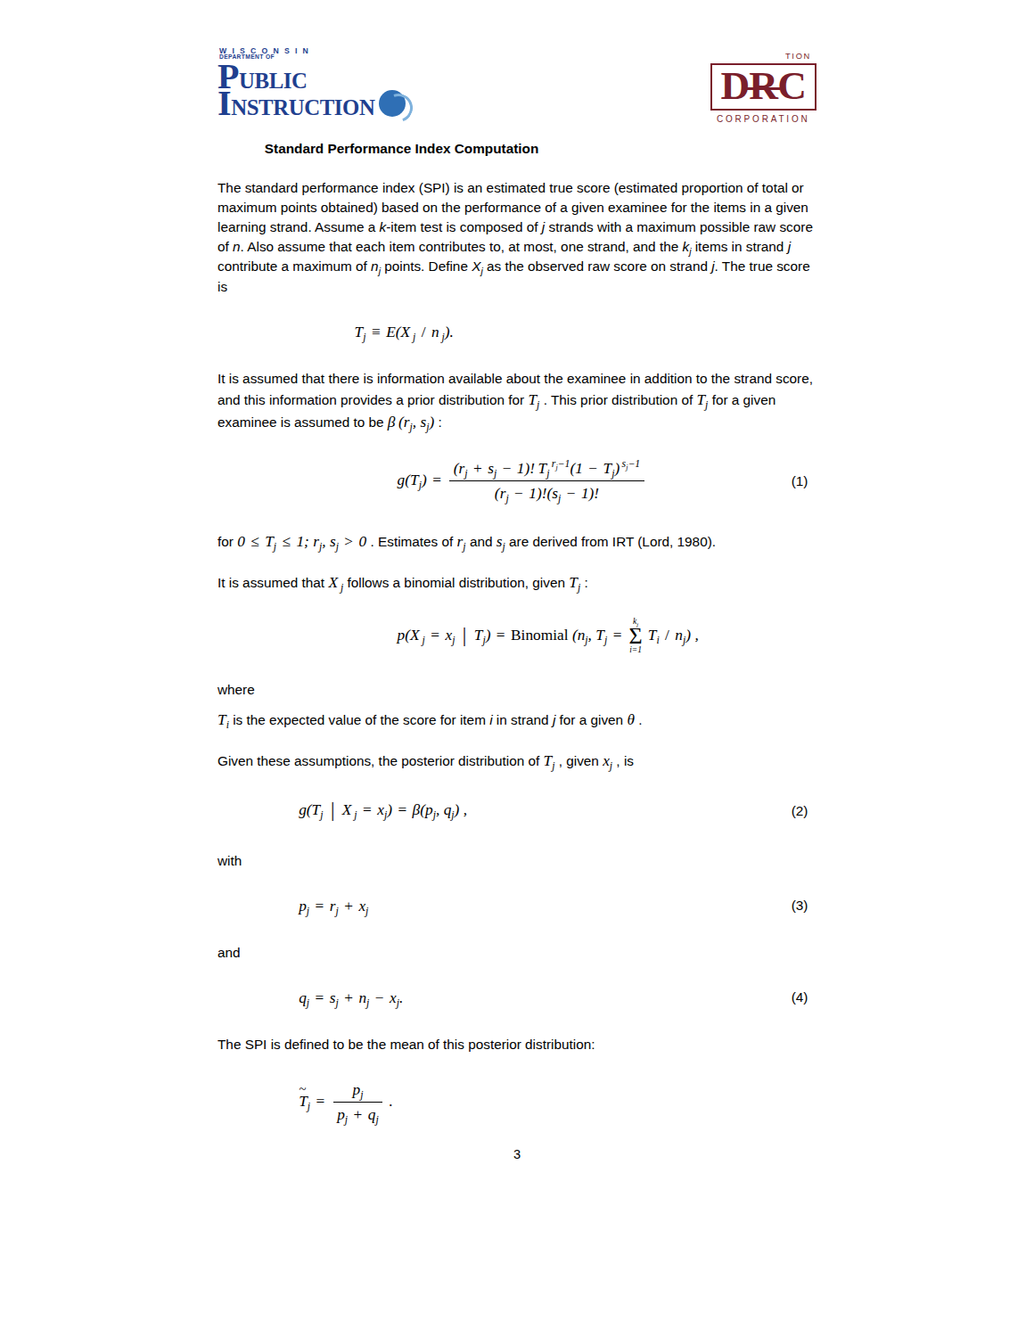W I S C O N S I N
DEPARTMENT OF
PUBLIC INSTRUCTION
TION
DRC
CORPORATION
Standard Performance Index Computation
The standard performance index (SPI) is an estimated true score (estimated proportion of total or maximum points obtained) based on the performance of a given examinee for the items in a given learning strand. Assume a k-item test is composed of j strands with a maximum possible raw score of n. Also assume that each item contributes to, at most, one strand, and the kj items in strand j contribute a maximum of nj points. Define Xj as the observed raw score on strand j. The true score is
Tj ≡ E(X j / n j).
It is assumed that there is information available about the examinee in addition to the strand score, and this information provides a prior distribution for Tj . This prior distribution of Tj for a given examinee is assumed to be β (rj, sj) :
g(Tj) = (rj + sj − 1)! Tj rj−1(1 − Tj) sj−1 (rj − 1)!(sj − 1)! (1)
for 0 ≤ Tj ≤ 1; rj, sj > 0 . Estimates of rj and sj are derived from IRT (Lord, 1980).
It is assumed that X j follows a binomial distribution, given Tj :
p(X j = xj | Tj) = Binomial (nj, Tj = kj Σ i=1 Ti / nj) ,
where
Ti is the expected value of the score for item i in strand j for a given θ .
Given these assumptions, the posterior distribution of Tj , given xj , is
g(Tj | X j = xj) = β(pj, qj) , (2)
with
pj = rj + xj (3)
and
qj = sj + nj − xj. (4)
The SPI is defined to be the mean of this posterior distribution:
Tj = pj pj + qj .
3